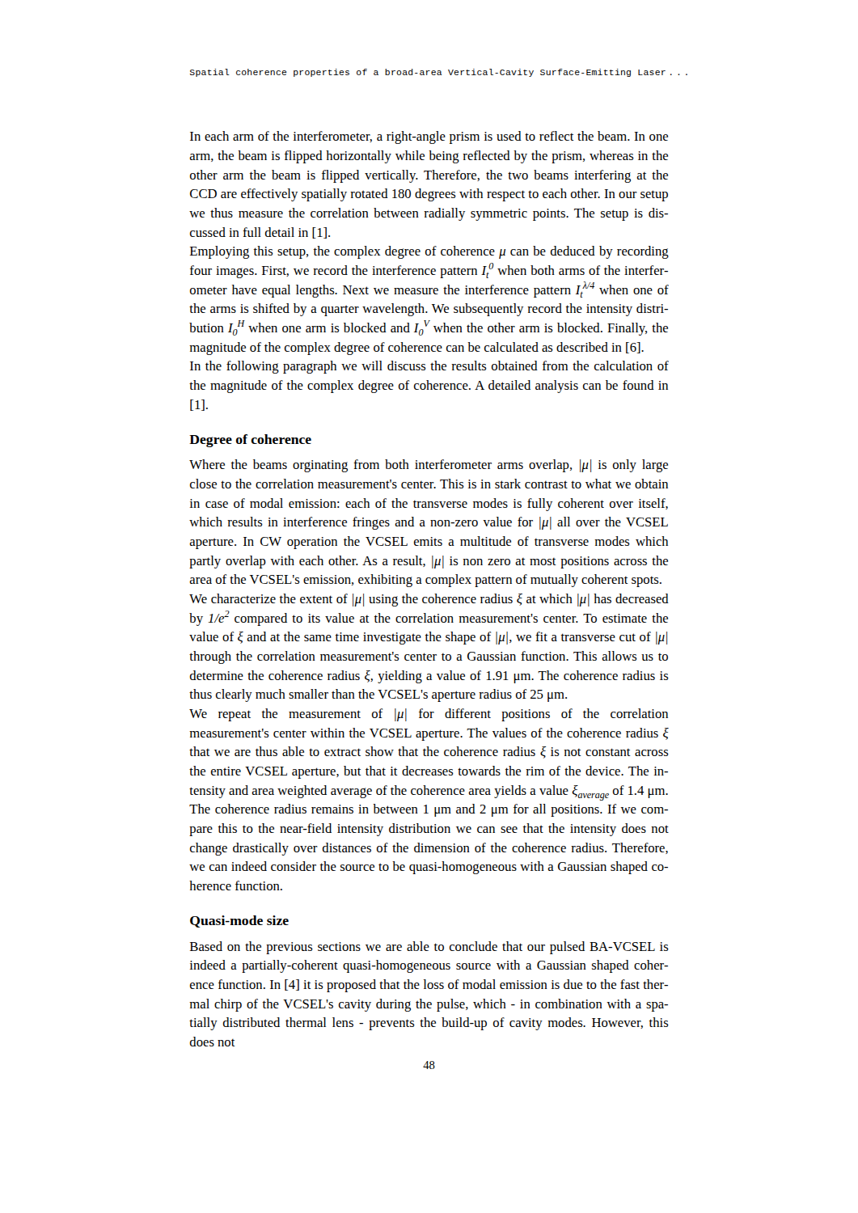Spatial coherence properties of a broad-area Vertical-Cavity Surface-Emitting Laser . . .
In each arm of the interferometer, a right-angle prism is used to reflect the beam. In one arm, the beam is flipped horizontally while being reflected by the prism, whereas in the other arm the beam is flipped vertically. Therefore, the two beams interfering at the CCD are effectively spatially rotated 180 degrees with respect to each other. In our setup we thus measure the correlation between radially symmetric points. The setup is discussed in full detail in [1].
Employing this setup, the complex degree of coherence μ can be deduced by recording four images. First, we record the interference pattern It0 when both arms of the interferometer have equal lengths. Next we measure the interference pattern Itλ/4 when one of the arms is shifted by a quarter wavelength. We subsequently record the intensity distribution I0H when one arm is blocked and I0V when the other arm is blocked. Finally, the magnitude of the complex degree of coherence can be calculated as described in [6].
In the following paragraph we will discuss the results obtained from the calculation of the magnitude of the complex degree of coherence. A detailed analysis can be found in [1].
Degree of coherence
Where the beams orginating from both interferometer arms overlap, |μ| is only large close to the correlation measurement's center. This is in stark contrast to what we obtain in case of modal emission: each of the transverse modes is fully coherent over itself, which results in interference fringes and a non-zero value for |μ| all over the VCSEL aperture. In CW operation the VCSEL emits a multitude of transverse modes which partly overlap with each other. As a result, |μ| is non zero at most positions across the area of the VCSEL's emission, exhibiting a complex pattern of mutually coherent spots.
We characterize the extent of |μ| using the coherence radius ξ at which |μ| has decreased by 1/e2 compared to its value at the correlation measurement's center. To estimate the value of ξ and at the same time investigate the shape of |μ|, we fit a transverse cut of |μ| through the correlation measurement's center to a Gaussian function. This allows us to determine the coherence radius ξ, yielding a value of 1.91 μm. The coherence radius is thus clearly much smaller than the VCSEL's aperture radius of 25 μm.
We repeat the measurement of |μ| for different positions of the correlation measurement's center within the VCSEL aperture. The values of the coherence radius ξ that we are thus able to extract show that the coherence radius ξ is not constant across the entire VCSEL aperture, but that it decreases towards the rim of the device. The intensity and area weighted average of the coherence area yields a value ξaverage of 1.4 μm. The coherence radius remains in between 1 μm and 2 μm for all positions. If we compare this to the near-field intensity distribution we can see that the intensity does not change drastically over distances of the dimension of the coherence radius. Therefore, we can indeed consider the source to be quasi-homogeneous with a Gaussian shaped coherence function.
Quasi-mode size
Based on the previous sections we are able to conclude that our pulsed BA-VCSEL is indeed a partially-coherent quasi-homogeneous source with a Gaussian shaped coherence function. In [4] it is proposed that the loss of modal emission is due to the fast thermal chirp of the VCSEL's cavity during the pulse, which - in combination with a spatially distributed thermal lens - prevents the build-up of cavity modes. However, this does not
48